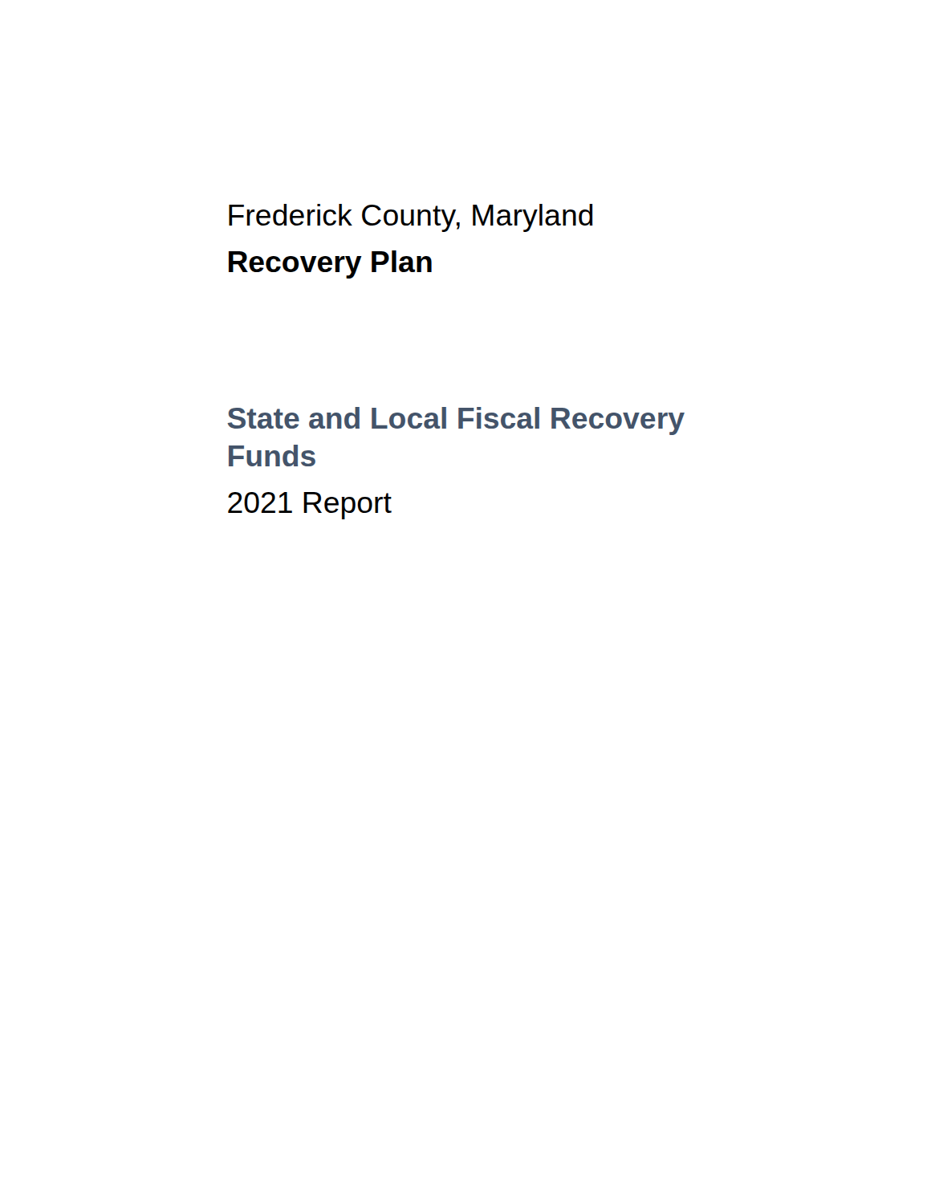Frederick County, Maryland
Recovery Plan
State and Local Fiscal Recovery Funds
2021 Report